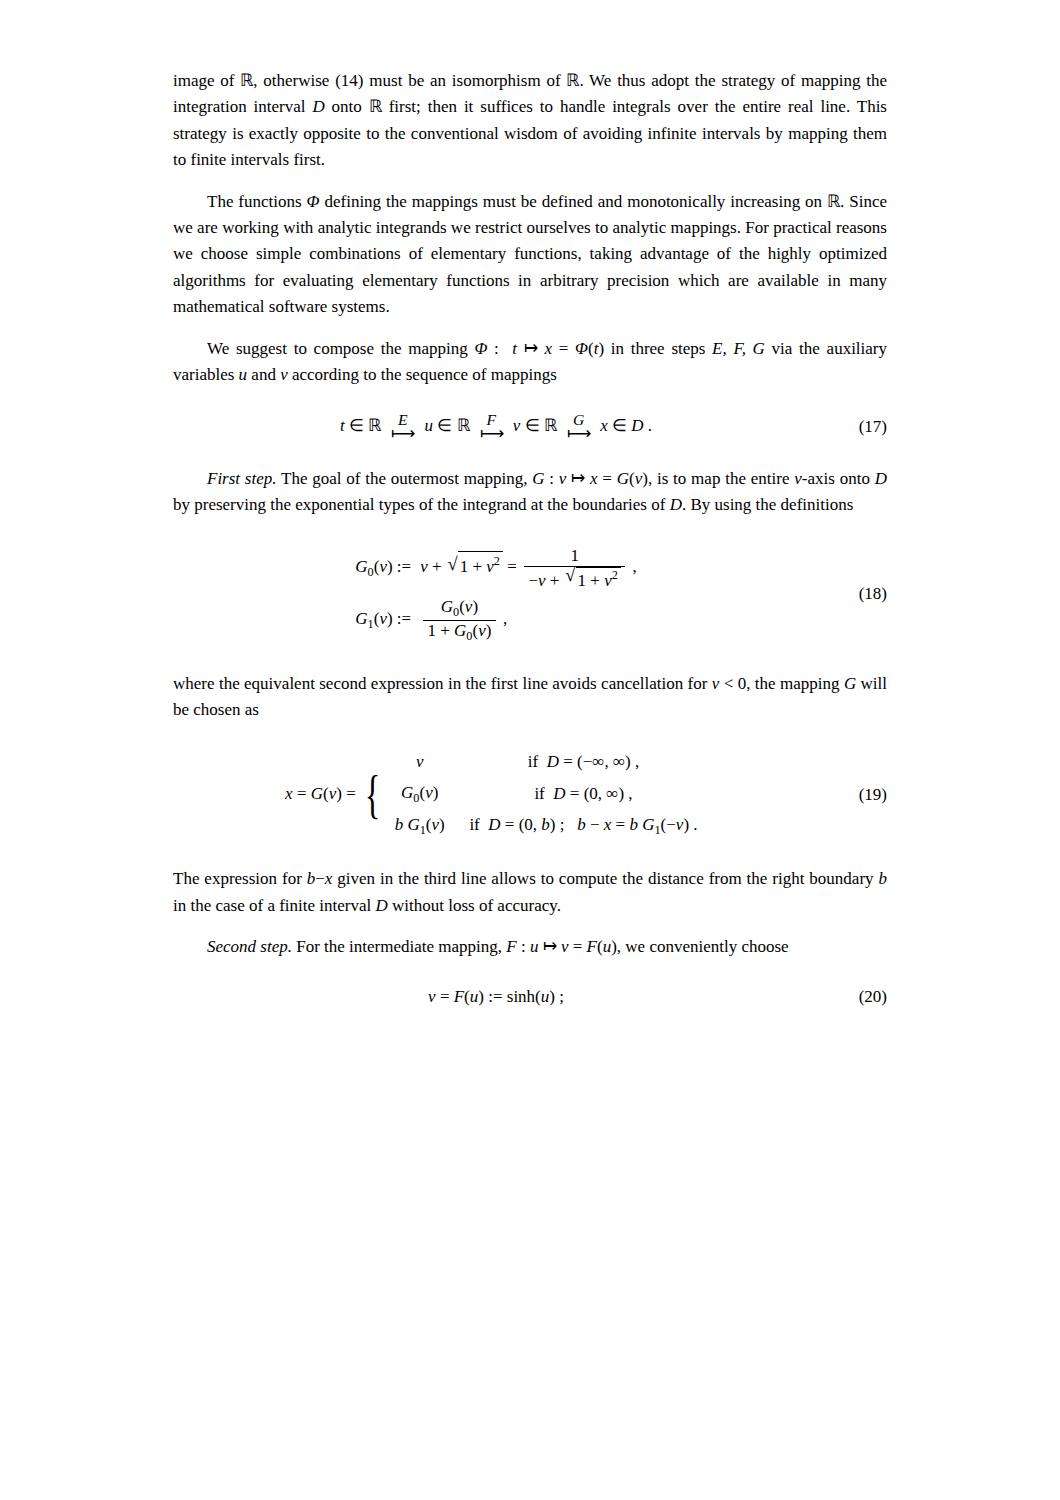image of ℝ, otherwise (14) must be an isomorphism of ℝ. We thus adopt the strategy of mapping the integration interval D onto ℝ first; then it suffices to handle integrals over the entire real line. This strategy is exactly opposite to the conventional wisdom of avoiding infinite intervals by mapping them to finite intervals first.
The functions Φ defining the mappings must be defined and monotonically increasing on ℝ. Since we are working with analytic integrands we restrict ourselves to analytic mappings. For practical reasons we choose simple combinations of elementary functions, taking advantage of the highly optimized algorithms for evaluating elementary functions in arbitrary precision which are available in many mathematical software systems.
We suggest to compose the mapping Φ : t ↦ x = Φ(t) in three steps E, F, G via the auxiliary variables u and v according to the sequence of mappings
t ∈ ℝ E⟼ u ∈ ℝ F⟼ v ∈ ℝ G⟼ x ∈ D .
(17)
First step. The goal of the outermost mapping, G : v ↦ x = G(v), is to map the entire v-axis onto D by preserving the exponential types of the integrand at the boundaries of D. By using the definitions
| G 0 ( v ) := | v + 1 + v 2 = 1 − v + 1 + v 2 , |
| G 1 ( v ) := | G 0 ( v ) 1 + G 0 ( v ) , |
(18)
where the equivalent second expression in the first line avoids cancellation for v < 0, the mapping G will be chosen as
x = G(v) = {
| v | if D = (−∞, ∞) , |
| G 0 ( v ) | if D = (0, ∞) , |
| b G 1 ( v ) | if D = (0, b ) ; b − x = b G 1 (− v ) . |
(19)
The expression for b−x given in the third line allows to compute the distance from the right boundary b in the case of a finite interval D without loss of accuracy.
Second step. For the intermediate mapping, F : u ↦ v = F(u), we conveniently choose
v = F(u) := sinh(u) ;
(20)